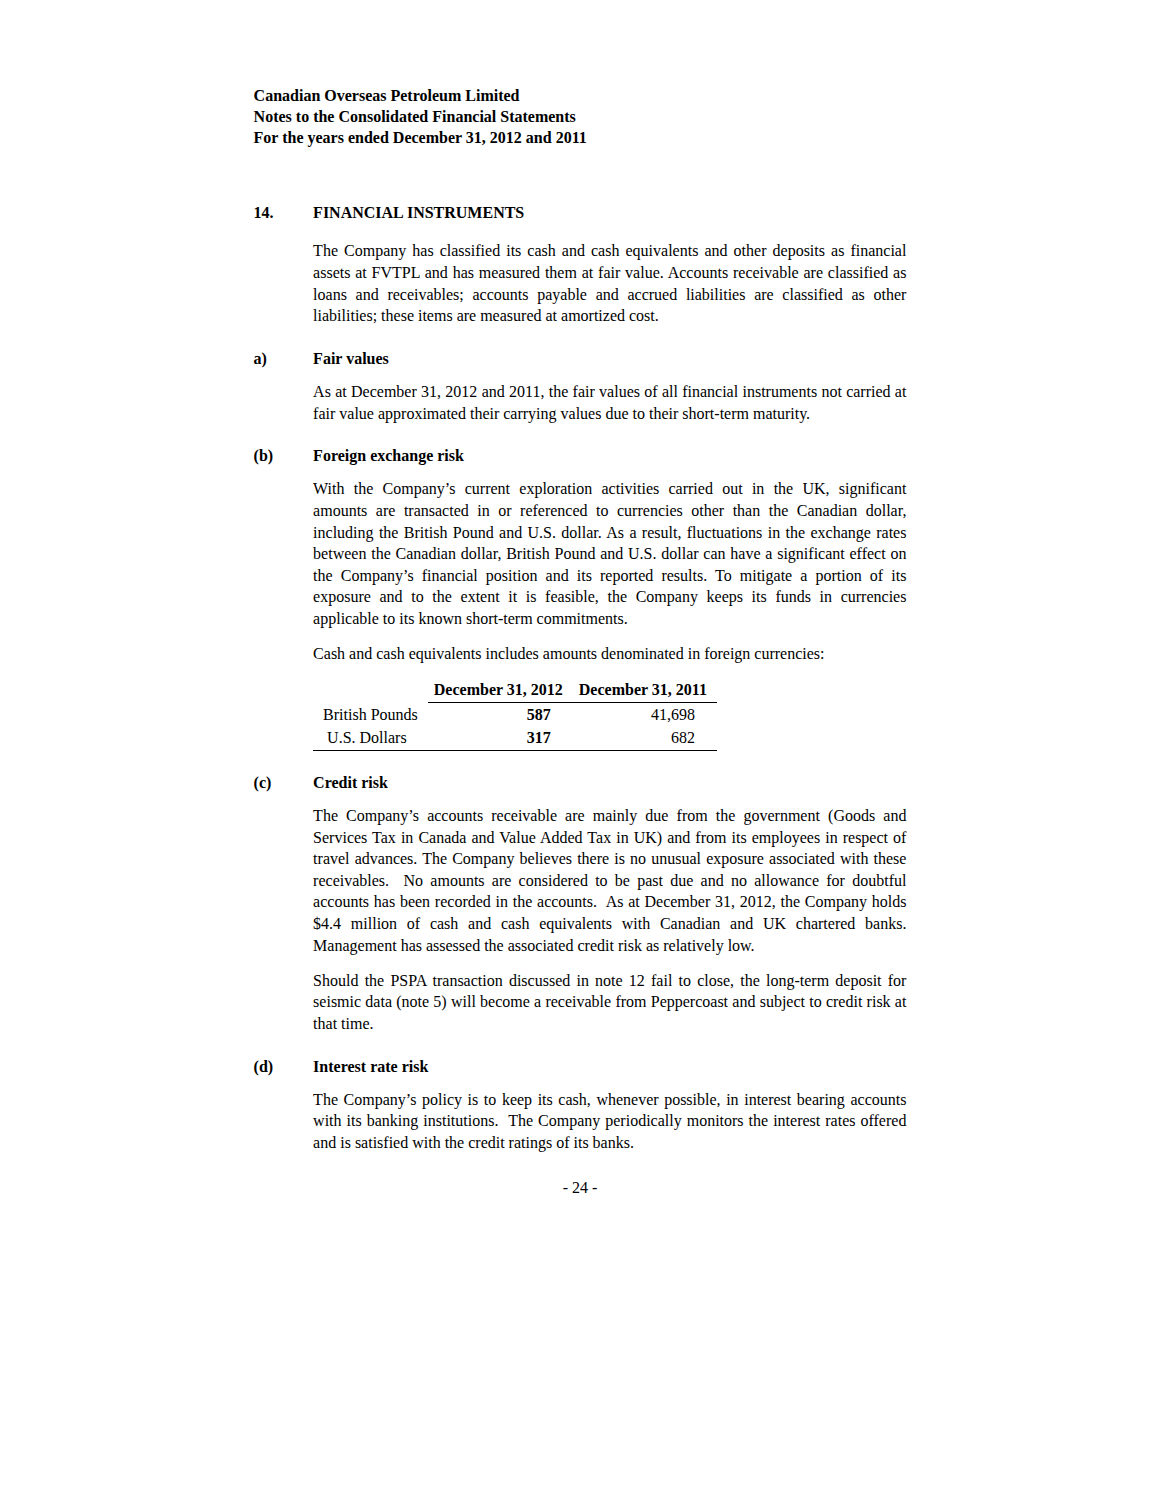Canadian Overseas Petroleum Limited
Notes to the Consolidated Financial Statements
For the years ended December 31, 2012 and 2011
14. FINANCIAL INSTRUMENTS
The Company has classified its cash and cash equivalents and other deposits as financial assets at FVTPL and has measured them at fair value. Accounts receivable are classified as loans and receivables; accounts payable and accrued liabilities are classified as other liabilities; these items are measured at amortized cost.
a) Fair values
As at December 31, 2012 and 2011, the fair values of all financial instruments not carried at fair value approximated their carrying values due to their short-term maturity.
(b) Foreign exchange risk
With the Company’s current exploration activities carried out in the UK, significant amounts are transacted in or referenced to currencies other than the Canadian dollar, including the British Pound and U.S. dollar. As a result, fluctuations in the exchange rates between the Canadian dollar, British Pound and U.S. dollar can have a significant effect on the Company’s financial position and its reported results. To mitigate a portion of its exposure and to the extent it is feasible, the Company keeps its funds in currencies applicable to its known short-term commitments.
Cash and cash equivalents includes amounts denominated in foreign currencies:
| | December 31, 2012 | December 31, 2011 |
| --- | --- | --- |
| British Pounds | 587 | 41,698 |
| U.S. Dollars | 317 | 682 |
(c) Credit risk
The Company’s accounts receivable are mainly due from the government (Goods and Services Tax in Canada and Value Added Tax in UK) and from its employees in respect of travel advances. The Company believes there is no unusual exposure associated with these receivables. No amounts are considered to be past due and no allowance for doubtful accounts has been recorded in the accounts. As at December 31, 2012, the Company holds $4.4 million of cash and cash equivalents with Canadian and UK chartered banks. Management has assessed the associated credit risk as relatively low.
Should the PSPA transaction discussed in note 12 fail to close, the long-term deposit for seismic data (note 5) will become a receivable from Peppercoast and subject to credit risk at that time.
(d) Interest rate risk
The Company’s policy is to keep its cash, whenever possible, in interest bearing accounts with its banking institutions. The Company periodically monitors the interest rates offered and is satisfied with the credit ratings of its banks.
- 24 -